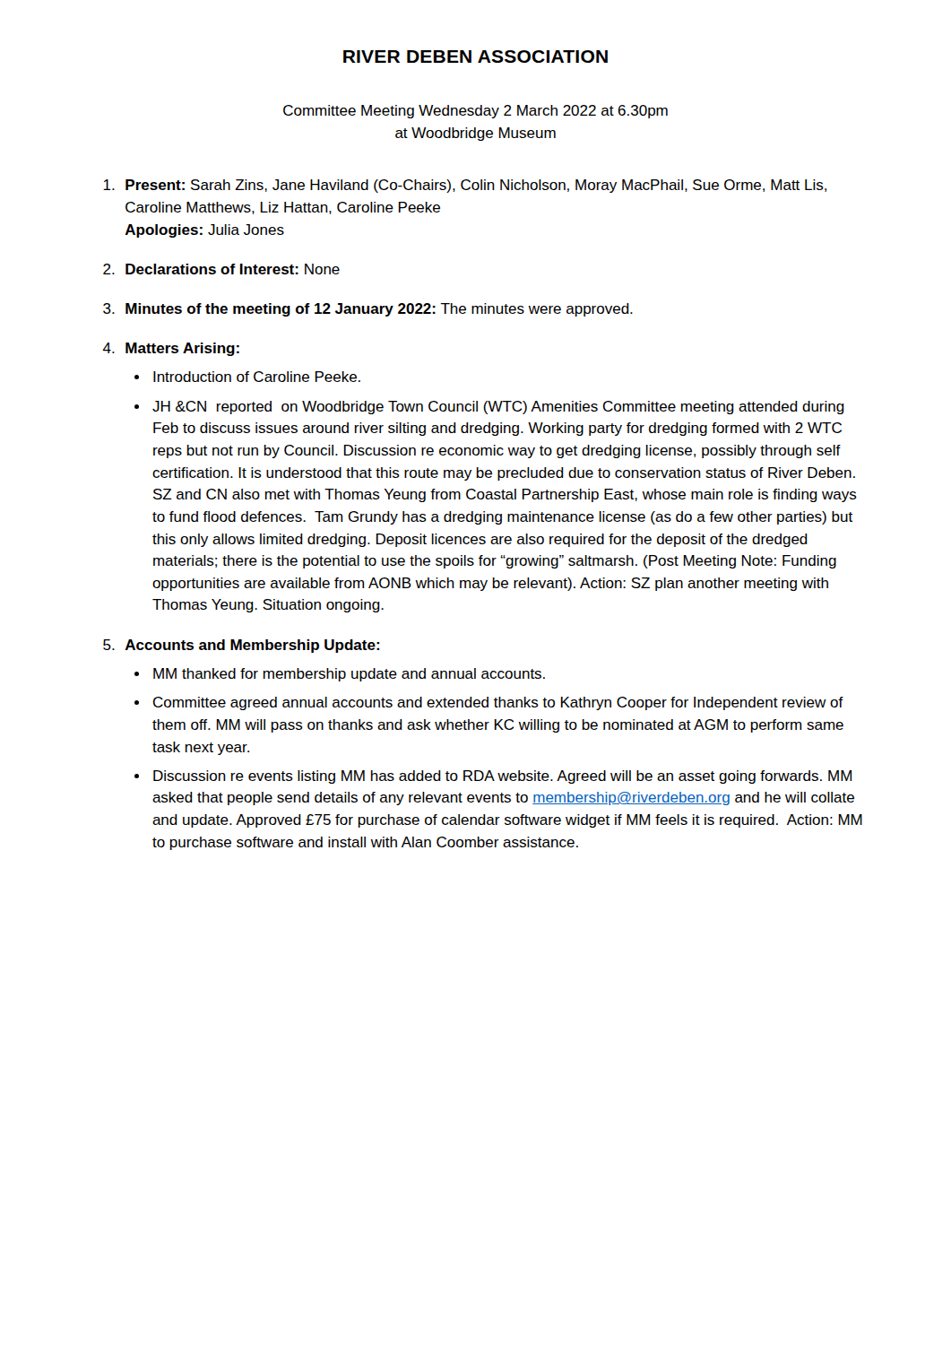RIVER DEBEN ASSOCIATION
Committee Meeting Wednesday 2 March 2022 at 6.30pm
at Woodbridge Museum
Present: Sarah Zins, Jane Haviland (Co-Chairs), Colin Nicholson, Moray MacPhail, Sue Orme, Matt Lis, Caroline Matthews, Liz Hattan, Caroline Peeke
Apologies: Julia Jones
Declarations of Interest: None
Minutes of the meeting of 12 January 2022: The minutes were approved.
Matters Arising:
Introduction of Caroline Peeke.
JH &CN reported on Woodbridge Town Council (WTC) Amenities Committee meeting attended during Feb to discuss issues around river silting and dredging. Working party for dredging formed with 2 WTC reps but not run by Council. Discussion re economic way to get dredging license, possibly through self certification. It is understood that this route may be precluded due to conservation status of River Deben. SZ and CN also met with Thomas Yeung from Coastal Partnership East, whose main role is finding ways to fund flood defences. Tam Grundy has a dredging maintenance license (as do a few other parties) but this only allows limited dredging. Deposit licences are also required for the deposit of the dredged materials; there is the potential to use the spoils for “growing” saltmarsh. (Post Meeting Note: Funding opportunities are available from AONB which may be relevant). Action: SZ plan another meeting with Thomas Yeung. Situation ongoing.
Accounts and Membership Update:
MM thanked for membership update and annual accounts.
Committee agreed annual accounts and extended thanks to Kathryn Cooper for Independent review of them off. MM will pass on thanks and ask whether KC willing to be nominated at AGM to perform same task next year.
Discussion re events listing MM has added to RDA website. Agreed will be an asset going forwards. MM asked that people send details of any relevant events to membership@riverdeben.org and he will collate and update. Approved £75 for purchase of calendar software widget if MM feels it is required. Action: MM to purchase software and install with Alan Coomber assistance.